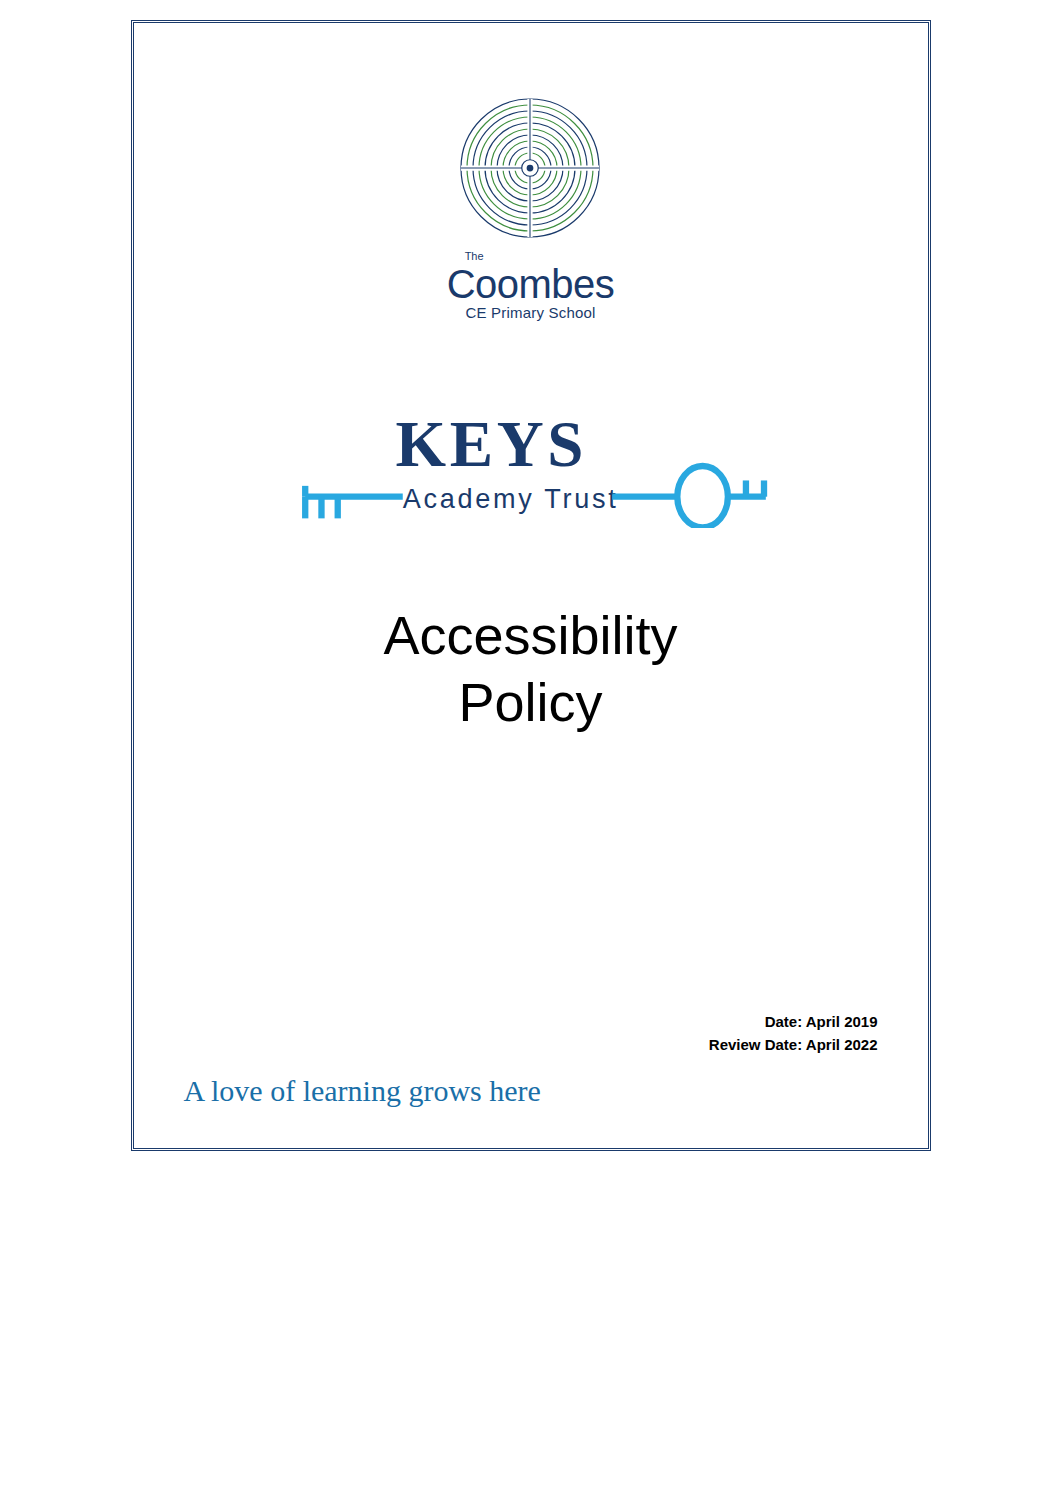The Coombes CE Primary School
KEYS Academy Trust
Accessibility
Policy
Date: April 2019
Review Date: April 2022
A love of learning grows here